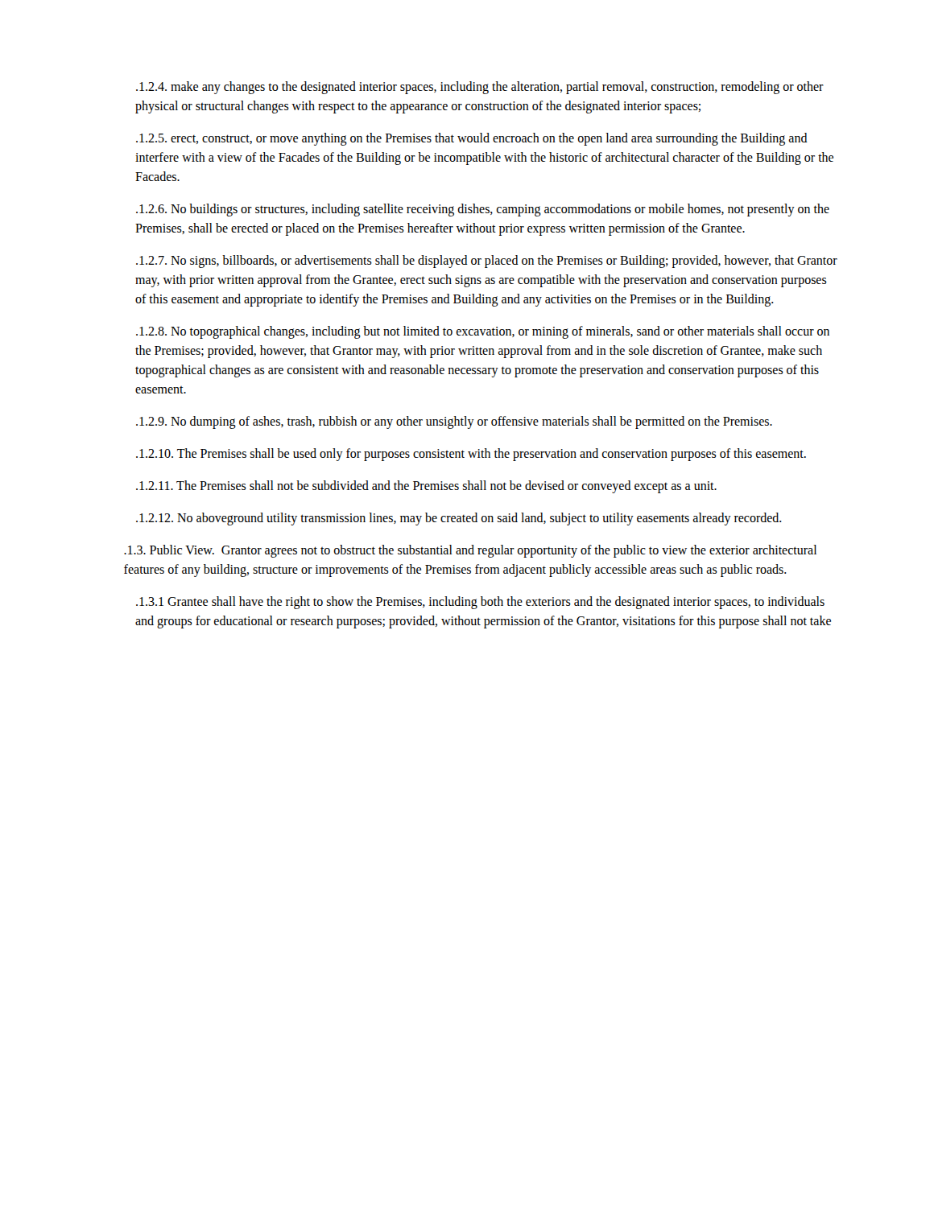.1.2.4. make any changes to the designated interior spaces, including the alteration, partial removal, construction, remodeling or other physical or structural changes with respect to the appearance or construction of the designated interior spaces;
.1.2.5. erect, construct, or move anything on the Premises that would encroach on the open land area surrounding the Building and interfere with a view of the Facades of the Building or be incompatible with the historic of architectural character of the Building or the Facades.
.1.2.6. No buildings or structures, including satellite receiving dishes, camping accommodations or mobile homes, not presently on the Premises, shall be erected or placed on the Premises hereafter without prior express written permission of the Grantee.
.1.2.7. No signs, billboards, or advertisements shall be displayed or placed on the Premises or Building; provided, however, that Grantor may, with prior written approval from the Grantee, erect such signs as are compatible with the preservation and conservation purposes of this easement and appropriate to identify the Premises and Building and any activities on the Premises or in the Building.
.1.2.8. No topographical changes, including but not limited to excavation, or mining of minerals, sand or other materials shall occur on the Premises; provided, however, that Grantor may, with prior written approval from and in the sole discretion of Grantee, make such topographical changes as are consistent with and reasonable necessary to promote the preservation and conservation purposes of this easement.
.1.2.9. No dumping of ashes, trash, rubbish or any other unsightly or offensive materials shall be permitted on the Premises.
.1.2.10. The Premises shall be used only for purposes consistent with the preservation and conservation purposes of this easement.
.1.2.11. The Premises shall not be subdivided and the Premises shall not be devised or conveyed except as a unit.
.1.2.12. No aboveground utility transmission lines, may be created on said land, subject to utility easements already recorded.
.1.3. Public View. Grantor agrees not to obstruct the substantial and regular opportunity of the public to view the exterior architectural features of any building, structure or improvements of the Premises from adjacent publicly accessible areas such as public roads.
.1.3.1 Grantee shall have the right to show the Premises, including both the exteriors and the designated interior spaces, to individuals and groups for educational or research purposes; provided, without permission of the Grantor, visitations for this purpose shall not take